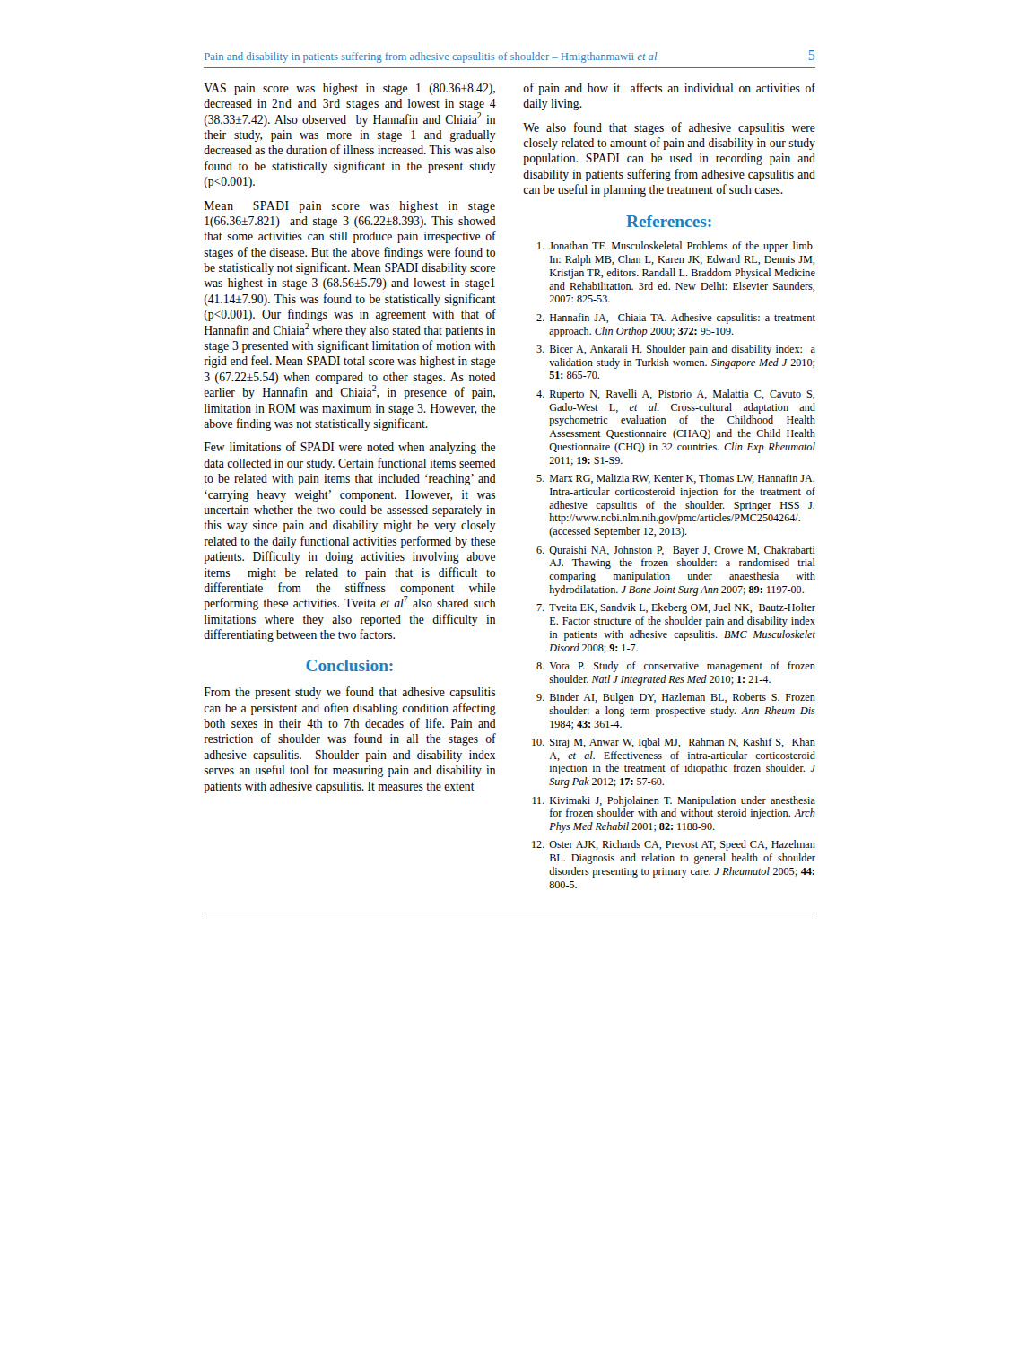Pain and disability in patients suffering from adhesive capsulitis of shoulder – Hmigthanmawii et al
5
VAS pain score was highest in stage 1 (80.36±8.42), decreased in 2nd and 3rd stages and lowest in stage 4 (38.33±7.42). Also observed by Hannafin and Chiaia2 in their study, pain was more in stage 1 and gradually decreased as the duration of illness increased. This was also found to be statistically significant in the present study (p<0.001).
Mean SPADI pain score was highest in stage 1(66.36±7.821) and stage 3 (66.22±8.393). This showed that some activities can still produce pain irrespective of stages of the disease. But the above findings were found to be statistically not significant. Mean SPADI disability score was highest in stage 3 (68.56±5.79) and lowest in stage1 (41.14±7.90). This was found to be statistically significant (p<0.001). Our findings was in agreement with that of Hannafin and Chiaia2 where they also stated that patients in stage 3 presented with significant limitation of motion with rigid end feel. Mean SPADI total score was highest in stage 3 (67.22±5.54) when compared to other stages. As noted earlier by Hannafin and Chiaia2, in presence of pain, limitation in ROM was maximum in stage 3. However, the above finding was not statistically significant.
Few limitations of SPADI were noted when analyzing the data collected in our study. Certain functional items seemed to be related with pain items that included ‘reaching’ and ‘carrying heavy weight’ component. However, it was uncertain whether the two could be assessed separately in this way since pain and disability might be very closely related to the daily functional activities performed by these patients. Difficulty in doing activities involving above items might be related to pain that is difficult to differentiate from the stiffness component while performing these activities. Tveita et al7 also shared such limitations where they also reported the difficulty in differentiating between the two factors.
Conclusion:
From the present study we found that adhesive capsulitis can be a persistent and often disabling condition affecting both sexes in their 4th to 7th decades of life. Pain and restriction of shoulder was found in all the stages of adhesive capsulitis. Shoulder pain and disability index serves an useful tool for measuring pain and disability in patients with adhesive capsulitis. It measures the extent
of pain and how it affects an individual on activities of daily living.
We also found that stages of adhesive capsulitis were closely related to amount of pain and disability in our study population. SPADI can be used in recording pain and disability in patients suffering from adhesive capsulitis and can be useful in planning the treatment of such cases.
References:
Jonathan TF. Musculoskeletal Problems of the upper limb. In: Ralph MB, Chan L, Karen JK, Edward RL, Dennis JM, Kristjan TR, editors. Randall L. Braddom Physical Medicine and Rehabilitation. 3rd ed. New Delhi: Elsevier Saunders, 2007: 825-53.
Hannafin JA, Chiaia TA. Adhesive capsulitis: a treatment approach. Clin Orthop 2000; 372: 95-109.
Bicer A, Ankarali H. Shoulder pain and disability index: a validation study in Turkish women. Singapore Med J 2010; 51: 865-70.
Ruperto N, Ravelli A, Pistorio A, Malattia C, Cavuto S, Gado-West L, et al. Cross-cultural adaptation and psychometric evaluation of the Childhood Health Assessment Questionnaire (CHAQ) and the Child Health Questionnaire (CHQ) in 32 countries. Clin Exp Rheumatol 2011; 19: S1-S9.
Marx RG, Malizia RW, Kenter K, Thomas LW, Hannafin JA. Intra-articular corticosteroid injection for the treatment of adhesive capsulitis of the shoulder. Springer HSS J. http://www.ncbi.nlm.nih.gov/pmc/articles/PMC2504264/. (accessed September 12, 2013).
Quraishi NA, Johnston P, Bayer J, Crowe M, Chakrabarti AJ. Thawing the frozen shoulder: a randomised trial comparing manipulation under anaesthesia with hydrodilatation. J Bone Joint Surg Ann 2007; 89: 1197-00.
Tveita EK, Sandvik L, Ekeberg OM, Juel NK, Bautz-Holter E. Factor structure of the shoulder pain and disability index in patients with adhesive capsulitis. BMC Musculoskelet Disord 2008; 9: 1-7.
Vora P. Study of conservative management of frozen shoulder. Natl J Integrated Res Med 2010; 1: 21-4.
Binder AI, Bulgen DY, Hazleman BL, Roberts S. Frozen shoulder: a long term prospective study. Ann Rheum Dis 1984; 43: 361-4.
Siraj M, Anwar W, Iqbal MJ, Rahman N, Kashif S, Khan A, et al. Effectiveness of intra-articular corticosteroid injection in the treatment of idiopathic frozen shoulder. J Surg Pak 2012; 17: 57-60.
Kivimaki J, Pohjolainen T. Manipulation under anesthesia for frozen shoulder with and without steroid injection. Arch Phys Med Rehabil 2001; 82: 1188-90.
Oster AJK, Richards CA, Prevost AT, Speed CA, Hazelman BL. Diagnosis and relation to general health of shoulder disorders presenting to primary care. J Rheumatol 2005; 44: 800-5.